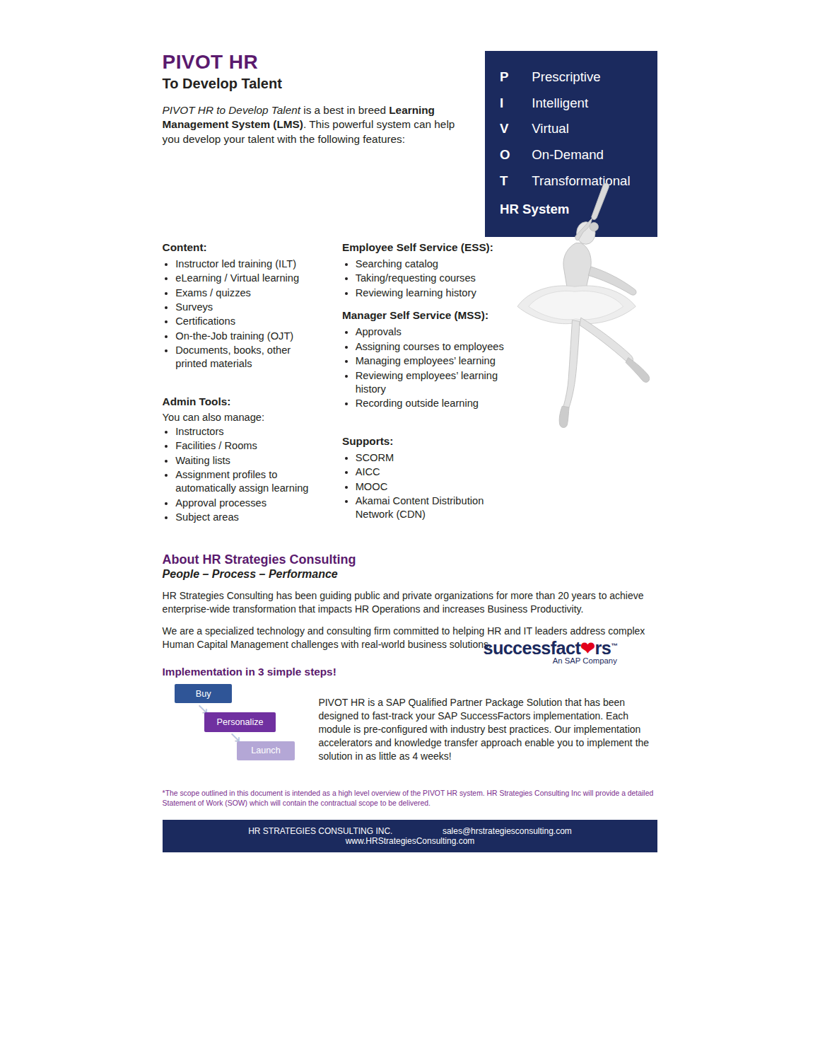PIVOT HR
To Develop Talent
PIVOT HR to Develop Talent is a best in breed Learning Management System (LMS). This powerful system can help you develop your talent with the following features:
| P | Prescriptive |
| I | Intelligent |
| V | Virtual |
| O | On-Demand |
| T | Transformational |
| HR System |
Content:
Instructor led training (ILT)
eLearning / Virtual learning
Exams / quizzes
Surveys
Certifications
On-the-Job training (OJT)
Documents, books, other printed materials
Admin Tools:
You can also manage:
Instructors
Facilities / Rooms
Waiting lists
Assignment profiles to automatically assign learning
Approval processes
Subject areas
Employee Self Service (ESS):
Searching catalog
Taking/requesting courses
Reviewing learning history
Manager Self Service (MSS):
Approvals
Assigning courses to employees
Managing employees’ learning
Reviewing employees’ learning history
Recording outside learning
Supports:
SCORM
AICC
MOOC
Akamai Content Distribution Network (CDN)
About HR Strategies Consulting
People – Process – Performance
HR Strategies Consulting has been guiding public and private organizations for more than 20 years to achieve enterprise-wide transformation that impacts HR Operations and increases Business Productivity.
We are a specialized technology and consulting firm committed to helping HR and IT leaders address complex Human Capital Management challenges with real-world business solutions.
successfact❤rs™
An SAP Company
Implementation in 3 simple steps!
Buy
↘
Personalize
↘
Launch
PIVOT HR is a SAP Qualified Partner Package Solution that has been designed to fast-track your SAP SuccessFactors implementation. Each module is pre-configured with industry best practices. Our implementation accelerators and knowledge transfer approach enable you to implement the solution in as little as 4 weeks!
*The scope outlined in this document is intended as a high level overview of the PIVOT HR system. HR Strategies Consulting Inc will provide a detailed Statement of Work (SOW) which will contain the contractual scope to be delivered.
HR STRATEGIES CONSULTING INC. sales@hrstrategiesconsulting.com www.HRStrategiesConsulting.com